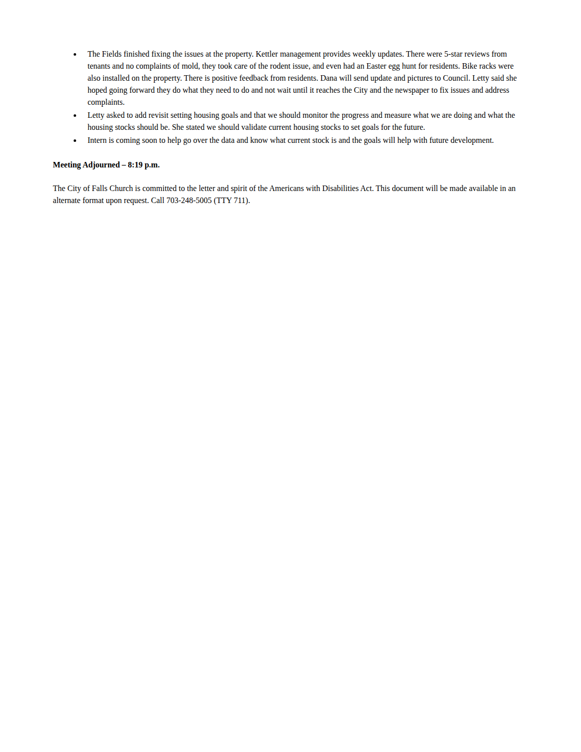The Fields finished fixing the issues at the property. Kettler management provides weekly updates. There were 5-star reviews from tenants and no complaints of mold, they took care of the rodent issue, and even had an Easter egg hunt for residents. Bike racks were also installed on the property. There is positive feedback from residents. Dana will send update and pictures to Council. Letty said she hoped going forward they do what they need to do and not wait until it reaches the City and the newspaper to fix issues and address complaints.
Letty asked to add revisit setting housing goals and that we should monitor the progress and measure what we are doing and what the housing stocks should be. She stated we should validate current housing stocks to set goals for the future.
Intern is coming soon to help go over the data and know what current stock is and the goals will help with future development.
Meeting Adjourned – 8:19 p.m.
The City of Falls Church is committed to the letter and spirit of the Americans with Disabilities Act. This document will be made available in an alternate format upon request. Call 703-248-5005 (TTY 711).